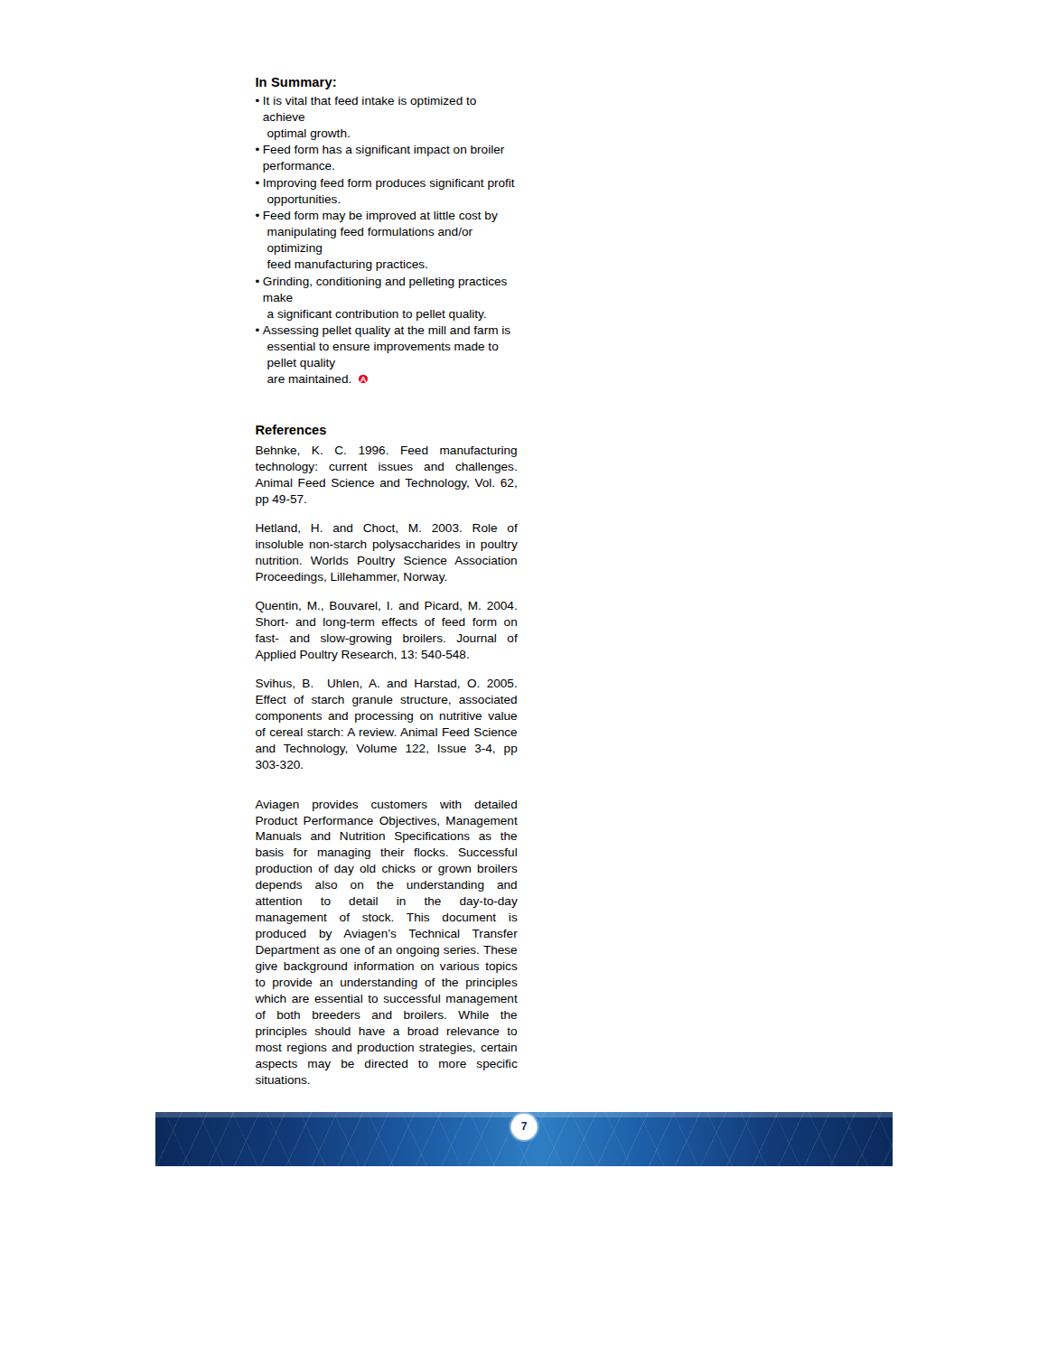In Summary:
It is vital that feed intake is optimized to achieveoptimal growth.
Feed form has a significant impact on broiler performance.
Improving feed form produces significant profitopportunities.
Feed form may be improved at little cost bymanipulating feed formulations and/or optimizing feed manufacturing practices.
Grinding, conditioning and pelleting practices makea significant contribution to pellet quality.
Assessing pellet quality at the mill and farm isessential to ensure improvements made to pellet quality are maintained.
References
Behnke, K. C. 1996. Feed manufacturing technology: current issues and challenges. Animal Feed Science and Technology, Vol. 62, pp 49-57.
Hetland, H. and Choct, M. 2003. Role of insoluble non-starch polysaccharides in poultry nutrition. Worlds Poultry Science Association Proceedings, Lillehammer, Norway.
Quentin, M., Bouvarel, I. and Picard, M. 2004. Short- and long-term effects of feed form on fast- and slow-growing broilers. Journal of Applied Poultry Research, 13: 540-548.
Svihus, B. Uhlen, A. and Harstad, O. 2005. Effect of starch granule structure, associated components and processing on nutritive value of cereal starch: A review. Animal Feed Science and Technology, Volume 122, Issue 3-4, pp 303-320.
Aviagen provides customers with detailed Product Performance Objectives, Management Manuals and Nutrition Specifications as the basis for managing their flocks. Successful production of day old chicks or grown broilers depends also on the understanding and attention to detail in the day-to-day management of stock. This document is produced by Aviagen’s Technical Transfer Department as one of an ongoing series. These give background information on various topics to provide an understanding of the principles which are essential to successful management of both breeders and broilers. While the principles should have a broad relevance to most regions and production strategies, certain aspects may be directed to more specific situations.
7